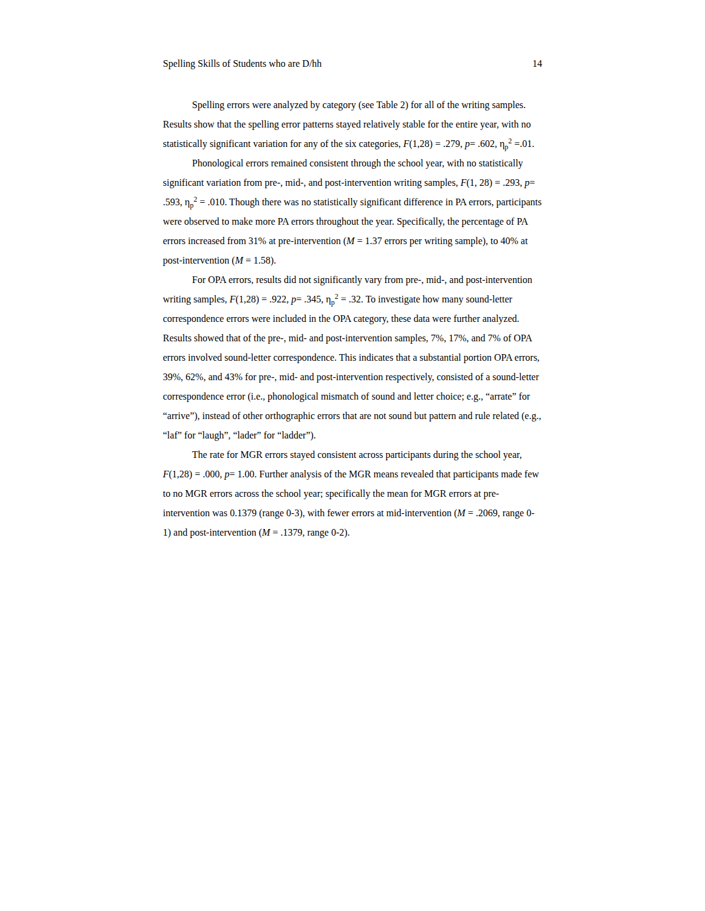Spelling Skills of Students who are D/hh 14
Spelling errors were analyzed by category (see Table 2) for all of the writing samples. Results show that the spelling error patterns stayed relatively stable for the entire year, with no statistically significant variation for any of the six categories, F(1,28) = .279, p= .602, ηp2 =.01.
Phonological errors remained consistent through the school year, with no statistically significant variation from pre-, mid-, and post-intervention writing samples, F(1, 28) = .293, p= .593, ηp2 = .010. Though there was no statistically significant difference in PA errors, participants were observed to make more PA errors throughout the year. Specifically, the percentage of PA errors increased from 31% at pre-intervention (M = 1.37 errors per writing sample), to 40% at post-intervention (M = 1.58).
For OPA errors, results did not significantly vary from pre-, mid-, and post-intervention writing samples, F(1,28) = .922, p= .345, ηp2 = .32. To investigate how many sound-letter correspondence errors were included in the OPA category, these data were further analyzed. Results showed that of the pre-, mid- and post-intervention samples, 7%, 17%, and 7% of OPA errors involved sound-letter correspondence. This indicates that a substantial portion OPA errors, 39%, 62%, and 43% for pre-, mid- and post-intervention respectively, consisted of a sound-letter correspondence error (i.e., phonological mismatch of sound and letter choice; e.g., “arrate” for “arrive”), instead of other orthographic errors that are not sound but pattern and rule related (e.g., “laf” for “laugh”, “lader” for “ladder”).
The rate for MGR errors stayed consistent across participants during the school year, F(1,28) = .000, p= 1.00. Further analysis of the MGR means revealed that participants made few to no MGR errors across the school year; specifically the mean for MGR errors at pre-intervention was 0.1379 (range 0-3), with fewer errors at mid-intervention (M = .2069, range 0-1) and post-intervention (M = .1379, range 0-2).